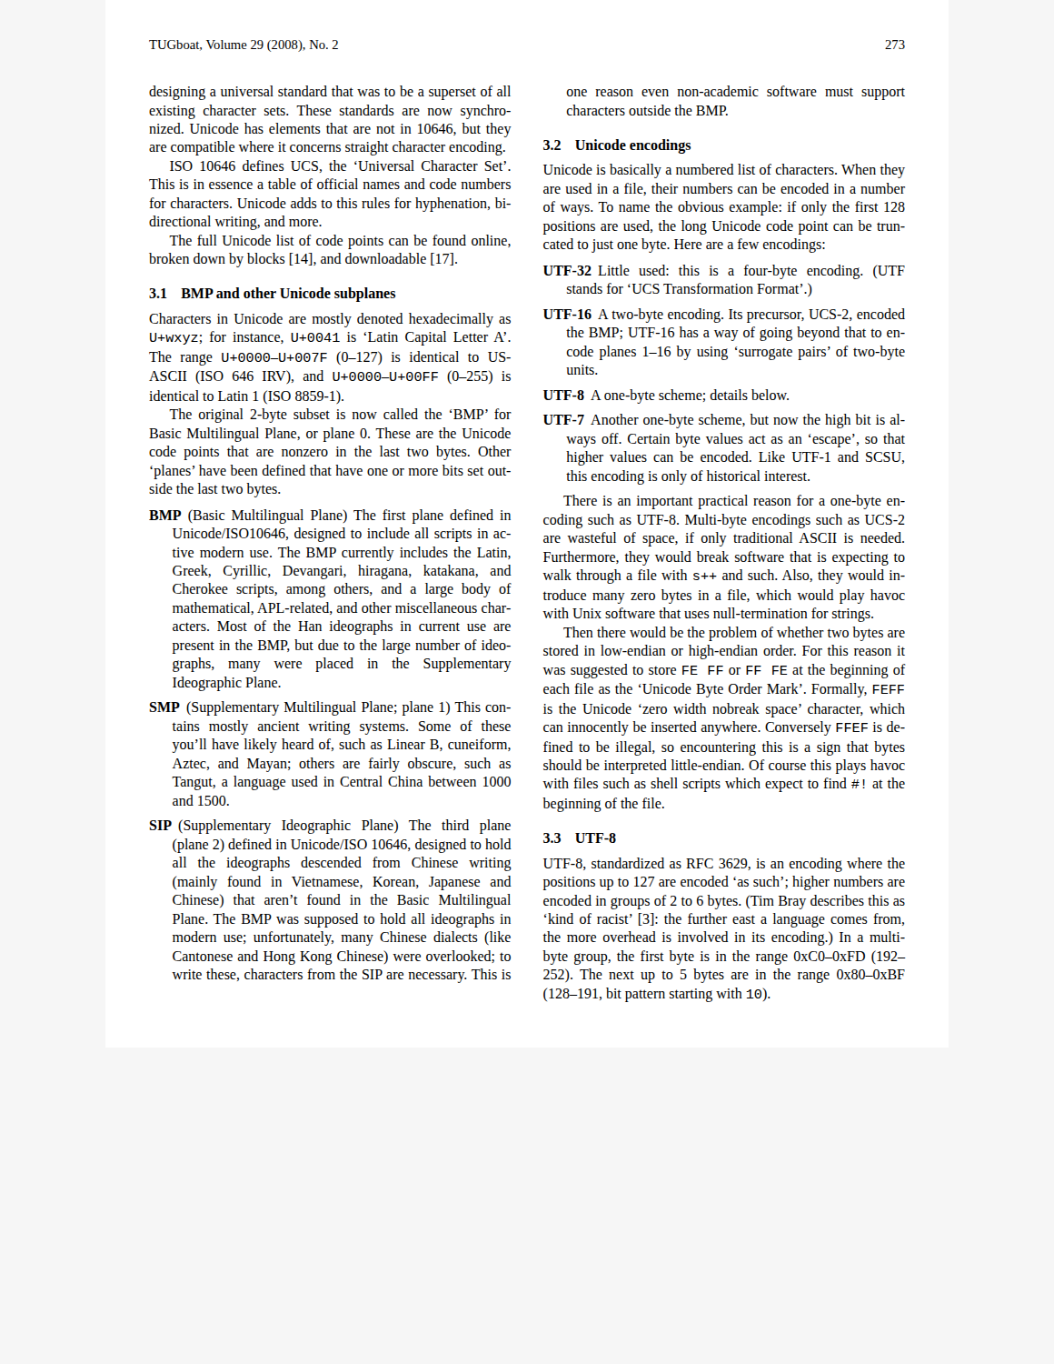TUGboat, Volume 29 (2008), No. 2 273
designing a universal standard that was to be a superset of all existing character sets. These standards are now synchronized. Unicode has elements that are not in 10646, but they are compatible where it concerns straight character encoding.
ISO 10646 defines UCS, the ‘Universal Character Set’. This is in essence a table of official names and code numbers for characters. Unicode adds to this rules for hyphenation, bi-directional writing, and more.
The full Unicode list of code points can be found online, broken down by blocks [14], and downloadable [17].
3.1 BMP and other Unicode subplanes
Characters in Unicode are mostly denoted hexadecimally as U+wxyz; for instance, U+0041 is ‘Latin Capital Letter A’. The range U+0000–U+007F (0–127) is identical to US-ASCII (ISO 646 IRV), and U+0000–U+00FF (0–255) is identical to Latin 1 (ISO 8859-1).
The original 2-byte subset is now called the ‘BMP’ for Basic Multilingual Plane, or plane 0. These are the Unicode code points that are nonzero in the last two bytes. Other ‘planes’ have been defined that have one or more bits set outside the last two bytes.
BMP
(Basic Multilingual Plane) The first plane defined in Unicode/ISO10646, designed to include all scripts in active modern use. The BMP currently includes the Latin, Greek, Cyrillic, Devangari, hiragana, katakana, and Cherokee scripts, among others, and a large body of mathematical, APL-related, and other miscellaneous characters. Most of the Han ideographs in current use are present in the BMP, but due to the large number of ideographs, many were placed in the Supplementary Ideographic Plane.
SMP
(Supplementary Multilingual Plane; plane 1) This contains mostly ancient writing systems. Some of these you’ll have likely heard of, such as Linear B, cuneiform, Aztec, and Mayan; others are fairly obscure, such as Tangut, a language used in Central China between 1000 and 1500.
SIP
(Supplementary Ideographic Plane) The third plane (plane 2) defined in Unicode/ISO 10646, designed to hold all the ideographs descended from Chinese writing (mainly found in Vietnamese, Korean, Japanese and Chinese) that aren’t found in the Basic Multilingual Plane. The BMP was supposed to hold all ideographs in modern use; unfortunately, many Chinese dialects (like Cantonese and Hong Kong Chinese) were overlooked; to write these, characters from the SIP are necessary. This is one reason even non-academic software must support characters outside the BMP.
3.2 Unicode encodings
Unicode is basically a numbered list of characters. When they are used in a file, their numbers can be encoded in a number of ways. To name the obvious example: if only the first 128 positions are used, the long Unicode code point can be truncated to just one byte. Here are a few encodings:
UTF-32
Little used: this is a four-byte encoding. (UTF stands for ‘UCS Transformation Format’.)
UTF-16
A two-byte encoding. Its precursor, UCS-2, encoded the BMP; UTF-16 has a way of going beyond that to encode planes 1–16 by using ‘surrogate pairs’ of two-byte units.
UTF-8
A one-byte scheme; details below.
UTF-7
Another one-byte scheme, but now the high bit is always off. Certain byte values act as an ‘escape’, so that higher values can be encoded. Like UTF-1 and SCSU, this encoding is only of historical interest.
There is an important practical reason for a one-byte encoding such as UTF-8. Multi-byte encodings such as UCS-2 are wasteful of space, if only traditional ASCII is needed. Furthermore, they would break software that is expecting to walk through a file with s++ and such. Also, they would introduce many zero bytes in a file, which would play havoc with Unix software that uses null-termination for strings.
Then there would be the problem of whether two bytes are stored in low-endian or high-endian order. For this reason it was suggested to store FE FF or FF FE at the beginning of each file as the ‘Unicode Byte Order Mark’. Formally, FEFF is the Unicode ‘zero width nobreak space’ character, which can innocently be inserted anywhere. Conversely FFEF is defined to be illegal, so encountering this is a sign that bytes should be interpreted little-endian. Of course this plays havoc with files such as shell scripts which expect to find #! at the beginning of the file.
3.3 UTF-8
UTF-8, standardized as RFC 3629, is an encoding where the positions up to 127 are encoded ‘as such’; higher numbers are encoded in groups of 2 to 6 bytes. (Tim Bray describes this as ‘kind of racist’ [3]: the further east a language comes from, the more overhead is involved in its encoding.) In a multi-byte group, the first byte is in the range 0xC0–0xFD (192–252). The next up to 5 bytes are in the range 0x80–0xBF (128–191, bit pattern starting with 10).